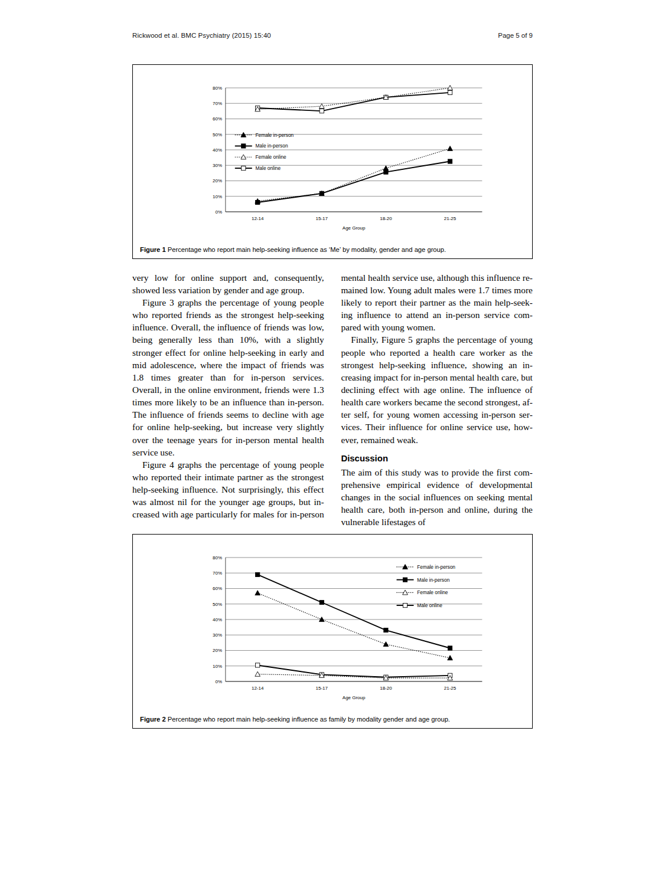Rickwood et al. BMC Psychiatry (2015) 15:40
Page 5 of 9
Percentage who report main help-seeking influence as 'Me' by modality, gender and age group 0% 10% 20% 30% 40% 50% 60% 70% 80% 12-14 15-17 18-20 21-25 Age Group Female in-person Male in-person Female online Male online
Figure 1 Percentage who report main help-seeking influence as ‘Me’ by modality, gender and age group.
very low for online support and, consequently, showed less variation by gender and age group.
Figure 3 graphs the percentage of young people who reported friends as the strongest help-seeking influence. Overall, the influence of friends was low, being generally less than 10%, with a slightly stronger effect for online help-seeking in early and mid adolescence, where the impact of friends was 1.8 times greater than for in-person services. Overall, in the online environment, friends were 1.3 times more likely to be an influence than in-person. The influence of friends seems to decline with age for online help-seeking, but increase very slightly over the teenage years for in-person mental health service use.
Figure 4 graphs the percentage of young people who reported their intimate partner as the strongest help-seeking influence. Not surprisingly, this effect was almost nil for the younger age groups, but increased with age particularly for males for in-person mental health service use, although this influence remained low. Young adult males were 1.7 times more likely to report their partner as the main help-seeking influence to attend an in-person service compared with young women.
Finally, Figure 5 graphs the percentage of young people who reported a health care worker as the strongest help-seeking influence, showing an increasing impact for in-person mental health care, but declining effect with age online. The influence of health care workers became the second strongest, after self, for young women accessing in-person services. Their influence for online service use, however, remained weak.
Discussion
The aim of this study was to provide the first comprehensive empirical evidence of developmental changes in the social influences on seeking mental health care, both in-person and online, during the vulnerable lifestages of
Percentage who report main help-seeking influence as family by modality gender and age group 0% 10% 20% 30% 40% 50% 60% 70% 80% 12-14 15-17 18-20 21-25 Age Group Female in-person Male in-person Female online Male online
Figure 2 Percentage who report main help-seeking influence as family by modality gender and age group.